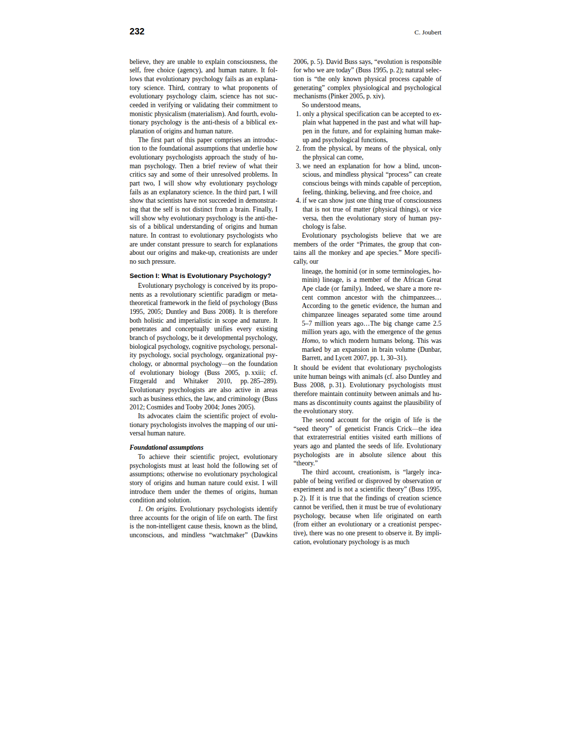232
C. Joubert
believe, they are unable to explain consciousness, the self, free choice (agency), and human nature. It follows that evolutionary psychology fails as an explanatory science. Third, contrary to what proponents of evolutionary psychology claim, science has not succeeded in verifying or validating their commitment to monistic physicalism (materialism). And fourth, evolutionary psychology is the anti-thesis of a biblical explanation of origins and human nature.
The first part of this paper comprises an introduction to the foundational assumptions that underlie how evolutionary psychologists approach the study of human psychology. Then a brief review of what their critics say and some of their unresolved problems. In part two, I will show why evolutionary psychology fails as an explanatory science. In the third part, I will show that scientists have not succeeded in demonstrating that the self is not distinct from a brain. Finally, I will show why evolutionary psychology is the anti-thesis of a biblical understanding of origins and human nature. In contrast to evolutionary psychologists who are under constant pressure to search for explanations about our origins and make-up, creationists are under no such pressure.
Section I: What is Evolutionary Psychology?
Evolutionary psychology is conceived by its proponents as a revolutionary scientific paradigm or meta-theoretical framework in the field of psychology (Buss 1995, 2005; Duntley and Buss 2008). It is therefore both holistic and imperialistic in scope and nature. It penetrates and conceptually unifies every existing branch of psychology, be it developmental psychology, biological psychology, cognitive psychology, personality psychology, social psychology, organizational psychology, or abnormal psychology—on the foundation of evolutionary biology (Buss 2005, p. xxiii; cf. Fitzgerald and Whitaker 2010, pp. 285–289). Evolutionary psychologists are also active in areas such as business ethics, the law, and criminology (Buss 2012; Cosmides and Tooby 2004; Jones 2005).
Its advocates claim the scientific project of evolutionary psychologists involves the mapping of our universal human nature.
Foundational assumptions
To achieve their scientific project, evolutionary psychologists must at least hold the following set of assumptions; otherwise no evolutionary psychological story of origins and human nature could exist. I will introduce them under the themes of origins, human condition and solution.
1. On origins. Evolutionary psychologists identify three accounts for the origin of life on earth. The first is the non-intelligent cause thesis, known as the blind, unconscious, and mindless “watchmaker” (Dawkins 2006, p. 5). David Buss says, “evolution is responsible for who we are today” (Buss 1995, p. 2); natural selection is “the only known physical process capable of generating” complex physiological and psychological mechanisms (Pinker 2005, p. xiv).
So understood means,
only a physical specification can be accepted to explain what happened in the past and what will happen in the future, and for explaining human make-up and psychological functions,
from the physical, by means of the physical, only the physical can come,
we need an explanation for how a blind, unconscious, and mindless physical “process” can create conscious beings with minds capable of perception, feeling, thinking, believing, and free choice, and
if we can show just one thing true of consciousness that is not true of matter (physical things), or vice versa, then the evolutionary story of human psychology is false.
Evolutionary psychologists believe that we are members of the order “Primates, the group that contains all the monkey and ape species.” More specifically, our
lineage, the hominid (or in some terminologies, hominin) lineage, is a member of the African Great Ape clade (or family). Indeed, we share a more recent common ancestor with the chimpanzees…According to the genetic evidence, the human and chimpanzee lineages separated some time around 5–7 million years ago…The big change came 2.5 million years ago, with the emergence of the genus Homo, to which modern humans belong. This was marked by an expansion in brain volume (Dunbar, Barrett, and Lycett 2007, pp. 1, 30–31).
It should be evident that evolutionary psychologists unite human beings with animals (cf. also Duntley and Buss 2008, p. 31). Evolutionary psychologists must therefore maintain continuity between animals and humans as discontinuity counts against the plausibility of the evolutionary story.
The second account for the origin of life is the “seed theory” of geneticist Francis Crick—the idea that extraterrestrial entities visited earth millions of years ago and planted the seeds of life. Evolutionary psychologists are in absolute silence about this “theory.”
The third account, creationism, is “largely incapable of being verified or disproved by observation or experiment and is not a scientific theory” (Buss 1995, p. 2). If it is true that the findings of creation science cannot be verified, then it must be true of evolutionary psychology, because when life originated on earth (from either an evolutionary or a creationist perspective), there was no one present to observe it. By implication, evolutionary psychology is as much